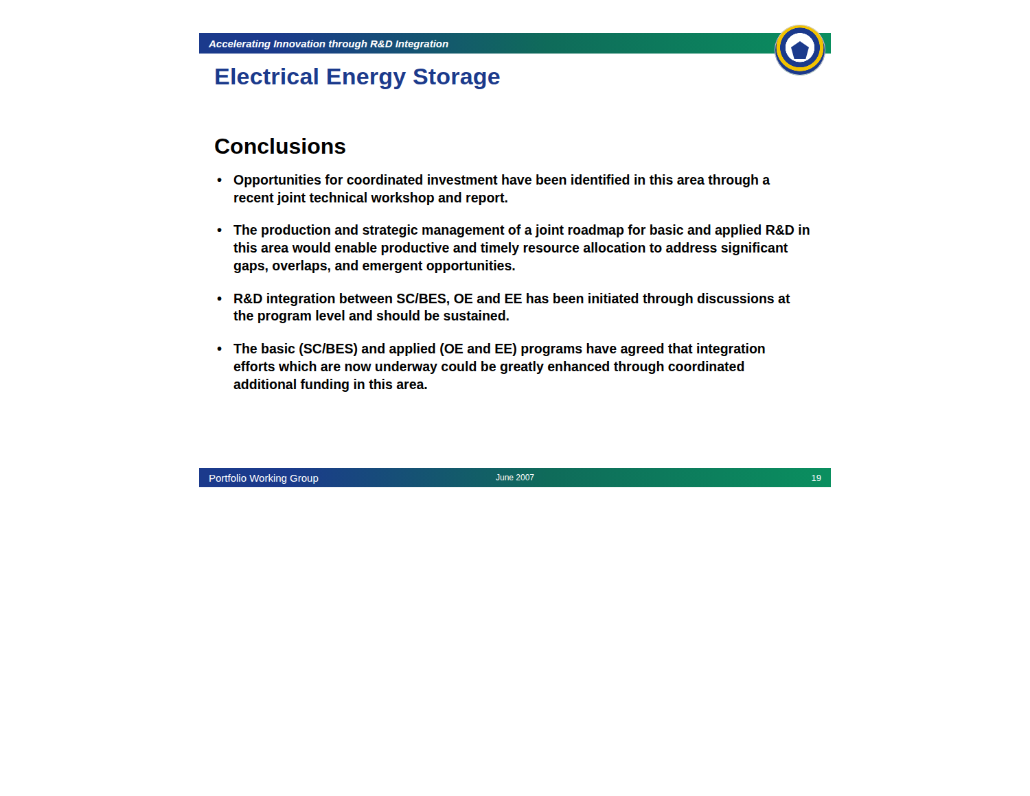Accelerating Innovation through R&D Integration
Electrical Energy Storage
Conclusions
Opportunities for coordinated investment have been identified in this area through a recent joint technical workshop and report.
The production and strategic management of a joint roadmap for basic and applied R&D in this area would enable productive and timely resource allocation to address significant gaps, overlaps, and emergent opportunities.
R&D integration between SC/BES, OE and EE has been initiated through discussions at the program level and should be sustained.
The basic (SC/BES) and applied (OE and EE) programs have agreed that integration efforts which are now underway could be greatly enhanced through coordinated additional funding in this area.
Portfolio Working Group June 2007 19